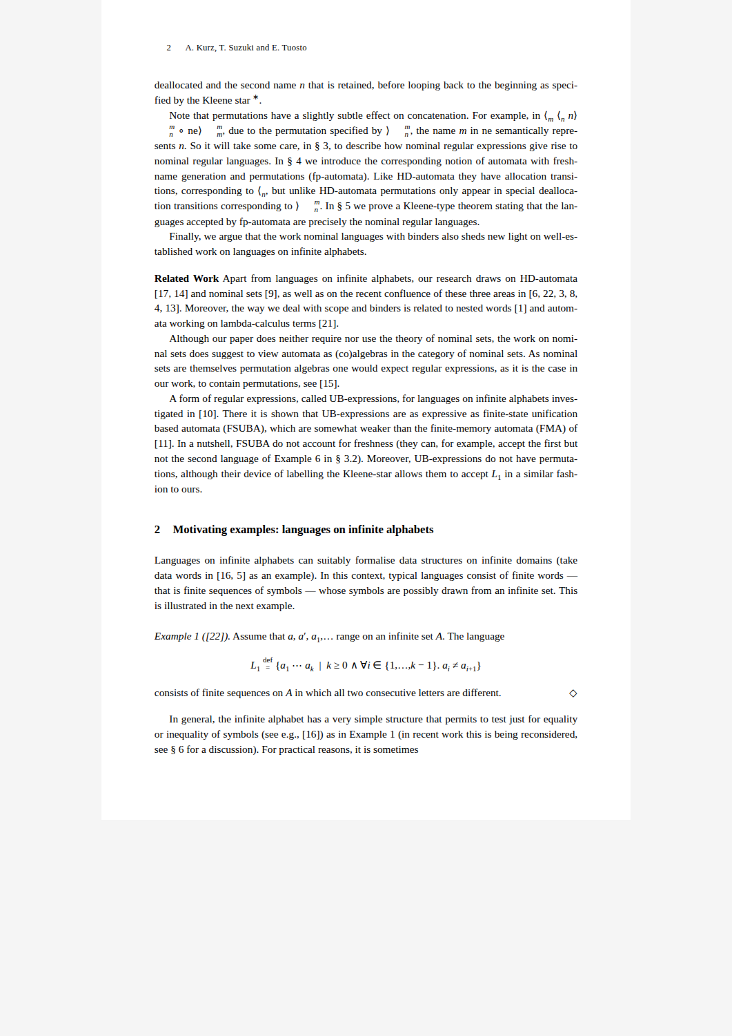2 A. Kurz, T. Suzuki and E. Tuosto
deallocated and the second name n that is retained, before looping back to the beginning as specified by the Kleene star ∗.
Note that permutations have a slightly subtle effect on concatenation. For example, in ⟨m ⟨n n⟩mn ∘ ne⟩mm, due to the permutation specified by ⟩mn, the name m in ne semantically represents n. So it will take some care, in § 3, to describe how nominal regular expressions give rise to nominal regular languages. In § 4 we introduce the corresponding notion of automata with fresh-name generation and permutations (fp-automata). Like HD-automata they have allocation transitions, corresponding to ⟨n, but unlike HD-automata permutations only appear in special deallocation transitions corresponding to ⟩mn. In § 5 we prove a Kleene-type theorem stating that the languages accepted by fp-automata are precisely the nominal regular languages.
Finally, we argue that the work nominal languages with binders also sheds new light on well-established work on languages on infinite alphabets.
Related Work Apart from languages on infinite alphabets, our research draws on HD-automata [17, 14] and nominal sets [9], as well as on the recent confluence of these three areas in [6, 22, 3, 8, 4, 13]. Moreover, the way we deal with scope and binders is related to nested words [1] and automata working on lambda-calculus terms [21].
Although our paper does neither require nor use the theory of nominal sets, the work on nominal sets does suggest to view automata as (co)algebras in the category of nominal sets. As nominal sets are themselves permutation algebras one would expect regular expressions, as it is the case in our work, to contain permutations, see [15].
A form of regular expressions, called UB-expressions, for languages on infinite alphabets investigated in [10]. There it is shown that UB-expressions are as expressive as finite-state unification based automata (FSUBA), which are somewhat weaker than the finite-memory automata (FMA) of [11]. In a nutshell, FSUBA do not account for freshness (they can, for example, accept the first but not the second language of Example 6 in § 3.2). Moreover, UB-expressions do not have permutations, although their device of labelling the Kleene-star allows them to accept L1 in a similar fashion to ours.
2 Motivating examples: languages on infinite alphabets
Languages on infinite alphabets can suitably formalise data structures on infinite domains (take data words in [16, 5] as an example). In this context, typical languages consist of finite words — that is finite sequences of symbols — whose symbols are possibly drawn from an infinite set. This is illustrated in the next example.
Example 1 ([22]). Assume that a, a′, a1,… range on an infinite set A. The language
L1 def= {a1 ⋯ ak | k ≥ 0 ∧ ∀i ∈ {1,…,k − 1}. ai ≠ ai+1}
consists of finite sequences on A in which all two consecutive letters are different.◇
In general, the infinite alphabet has a very simple structure that permits to test just for equality or inequality of symbols (see e.g., [16]) as in Example 1 (in recent work this is being reconsidered, see § 6 for a discussion). For practical reasons, it is sometimes